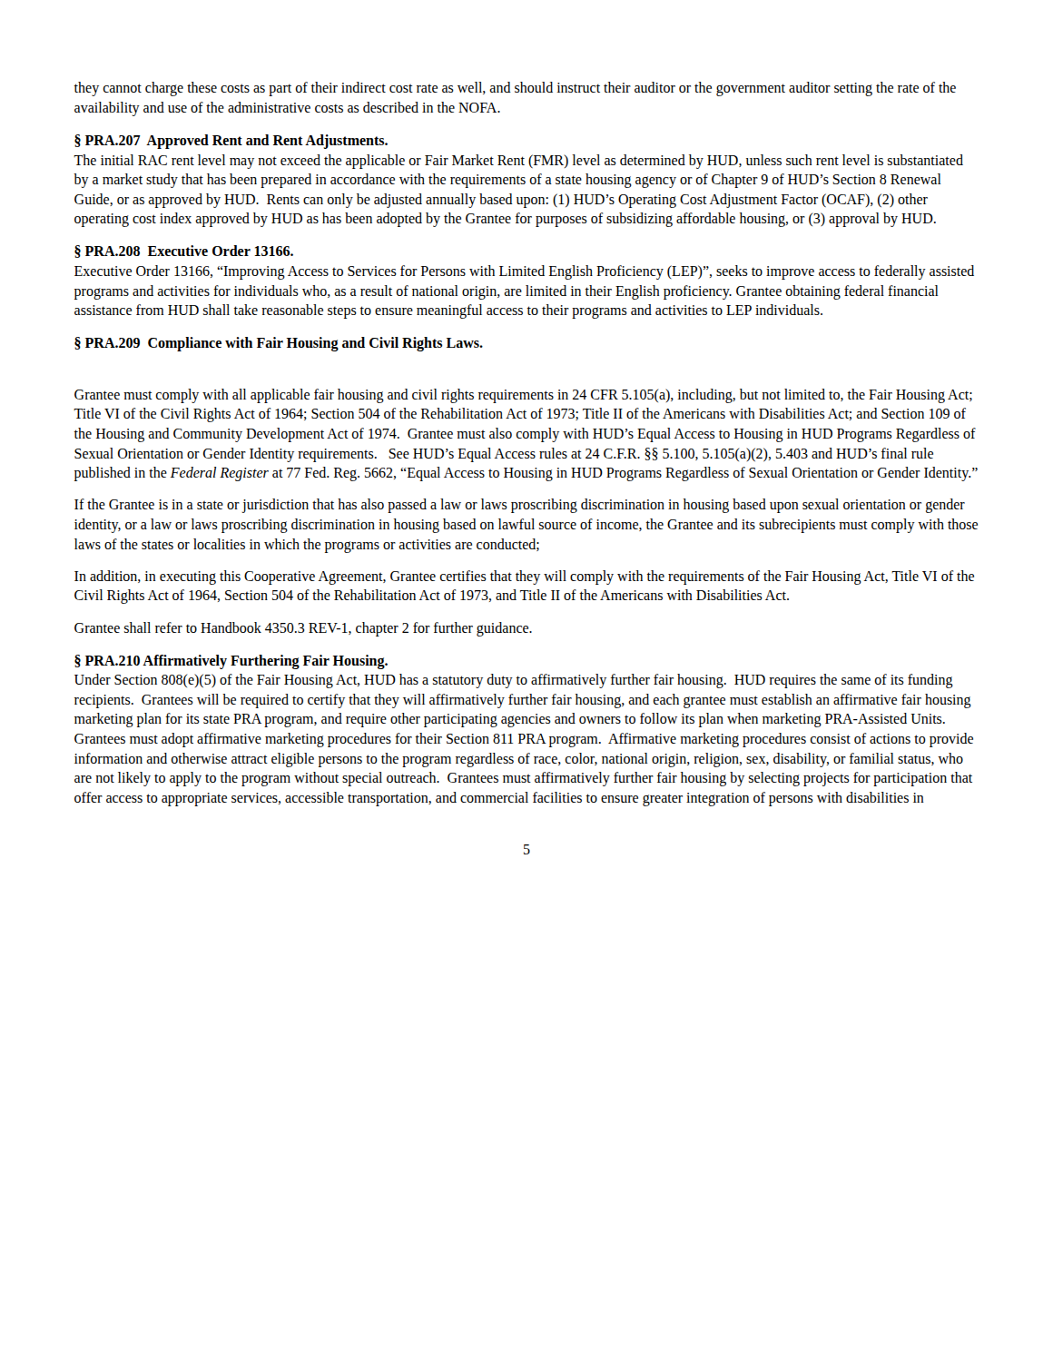they cannot charge these costs as part of their indirect cost rate as well, and should instruct their auditor or the government auditor setting the rate of the availability and use of the administrative costs as described in the NOFA.
§ PRA.207 Approved Rent and Rent Adjustments.
The initial RAC rent level may not exceed the applicable or Fair Market Rent (FMR) level as determined by HUD, unless such rent level is substantiated by a market study that has been prepared in accordance with the requirements of a state housing agency or of Chapter 9 of HUD’s Section 8 Renewal Guide, or as approved by HUD. Rents can only be adjusted annually based upon: (1) HUD’s Operating Cost Adjustment Factor (OCAF), (2) other operating cost index approved by HUD as has been adopted by the Grantee for purposes of subsidizing affordable housing, or (3) approval by HUD.
§ PRA.208 Executive Order 13166.
Executive Order 13166, “Improving Access to Services for Persons with Limited English Proficiency (LEP)”, seeks to improve access to federally assisted programs and activities for individuals who, as a result of national origin, are limited in their English proficiency. Grantee obtaining federal financial assistance from HUD shall take reasonable steps to ensure meaningful access to their programs and activities to LEP individuals.
§ PRA.209 Compliance with Fair Housing and Civil Rights Laws.
Grantee must comply with all applicable fair housing and civil rights requirements in 24 CFR 5.105(a), including, but not limited to, the Fair Housing Act; Title VI of the Civil Rights Act of 1964; Section 504 of the Rehabilitation Act of 1973; Title II of the Americans with Disabilities Act; and Section 109 of the Housing and Community Development Act of 1974. Grantee must also comply with HUD’s Equal Access to Housing in HUD Programs Regardless of Sexual Orientation or Gender Identity requirements. See HUD’s Equal Access rules at 24 C.F.R. §§ 5.100, 5.105(a)(2), 5.403 and HUD’s final rule published in the Federal Register at 77 Fed. Reg. 5662, “Equal Access to Housing in HUD Programs Regardless of Sexual Orientation or Gender Identity.”
If the Grantee is in a state or jurisdiction that has also passed a law or laws proscribing discrimination in housing based upon sexual orientation or gender identity, or a law or laws proscribing discrimination in housing based on lawful source of income, the Grantee and its subrecipients must comply with those laws of the states or localities in which the programs or activities are conducted;
In addition, in executing this Cooperative Agreement, Grantee certifies that they will comply with the requirements of the Fair Housing Act, Title VI of the Civil Rights Act of 1964, Section 504 of the Rehabilitation Act of 1973, and Title II of the Americans with Disabilities Act.
Grantee shall refer to Handbook 4350.3 REV-1, chapter 2 for further guidance.
§ PRA.210 Affirmatively Furthering Fair Housing.
Under Section 808(e)(5) of the Fair Housing Act, HUD has a statutory duty to affirmatively further fair housing. HUD requires the same of its funding recipients. Grantees will be required to certify that they will affirmatively further fair housing, and each grantee must establish an affirmative fair housing marketing plan for its state PRA program, and require other participating agencies and owners to follow its plan when marketing PRA-Assisted Units. Grantees must adopt affirmative marketing procedures for their Section 811 PRA program. Affirmative marketing procedures consist of actions to provide information and otherwise attract eligible persons to the program regardless of race, color, national origin, religion, sex, disability, or familial status, who are not likely to apply to the program without special outreach. Grantees must affirmatively further fair housing by selecting projects for participation that offer access to appropriate services, accessible transportation, and commercial facilities to ensure greater integration of persons with disabilities in
5